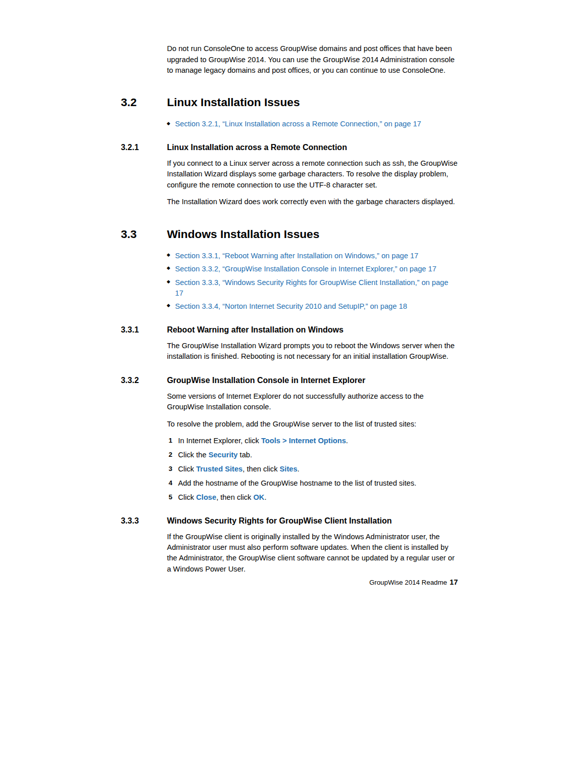Do not run ConsoleOne to access GroupWise domains and post offices that have been upgraded to GroupWise 2014. You can use the GroupWise 2014 Administration console to manage legacy domains and post offices, or you can continue to use ConsoleOne.
3.2 Linux Installation Issues
Section 3.2.1, “Linux Installation across a Remote Connection,” on page 17
3.2.1 Linux Installation across a Remote Connection
If you connect to a Linux server across a remote connection such as ssh, the GroupWise Installation Wizard displays some garbage characters. To resolve the display problem, configure the remote connection to use the UTF-8 character set.
The Installation Wizard does work correctly even with the garbage characters displayed.
3.3 Windows Installation Issues
Section 3.3.1, “Reboot Warning after Installation on Windows,” on page 17
Section 3.3.2, “GroupWise Installation Console in Internet Explorer,” on page 17
Section 3.3.3, “Windows Security Rights for GroupWise Client Installation,” on page 17
Section 3.3.4, “Norton Internet Security 2010 and SetupIP,” on page 18
3.3.1 Reboot Warning after Installation on Windows
The GroupWise Installation Wizard prompts you to reboot the Windows server when the installation is finished. Rebooting is not necessary for an initial installation GroupWise.
3.3.2 GroupWise Installation Console in Internet Explorer
Some versions of Internet Explorer do not successfully authorize access to the GroupWise Installation console.
To resolve the problem, add the GroupWise server to the list of trusted sites:
In Internet Explorer, click Tools > Internet Options.
Click the Security tab.
Click Trusted Sites, then click Sites.
Add the hostname of the GroupWise hostname to the list of trusted sites.
Click Close, then click OK.
3.3.3 Windows Security Rights for GroupWise Client Installation
If the GroupWise client is originally installed by the Windows Administrator user, the Administrator user must also perform software updates. When the client is installed by the Administrator, the GroupWise client software cannot be updated by a regular user or a Windows Power User.
GroupWise 2014 Readme17